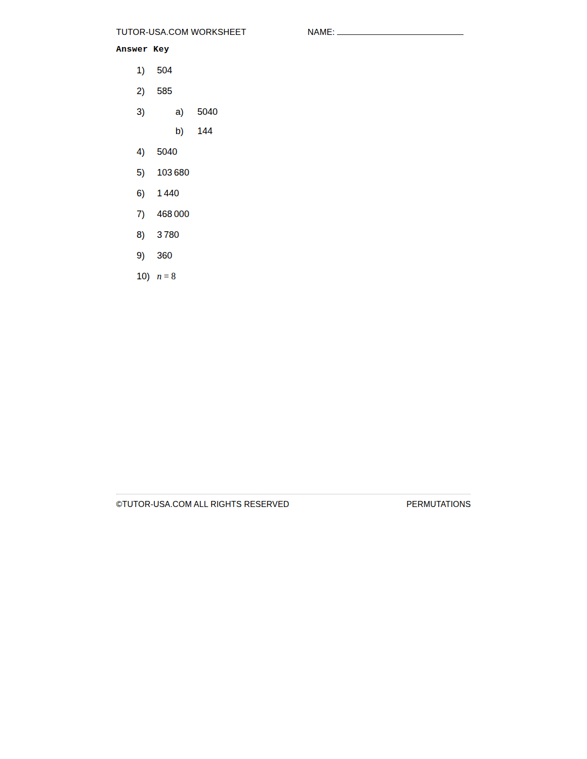TUTOR-USA.COM WORKSHEET
NAME:
Answer Key
504
585
5040
144
5040
103 680
1 440
468 000
3 780
360
n = 8
©TUTOR-USA.COM ALL RIGHTS RESERVED
PERMUTATIONS